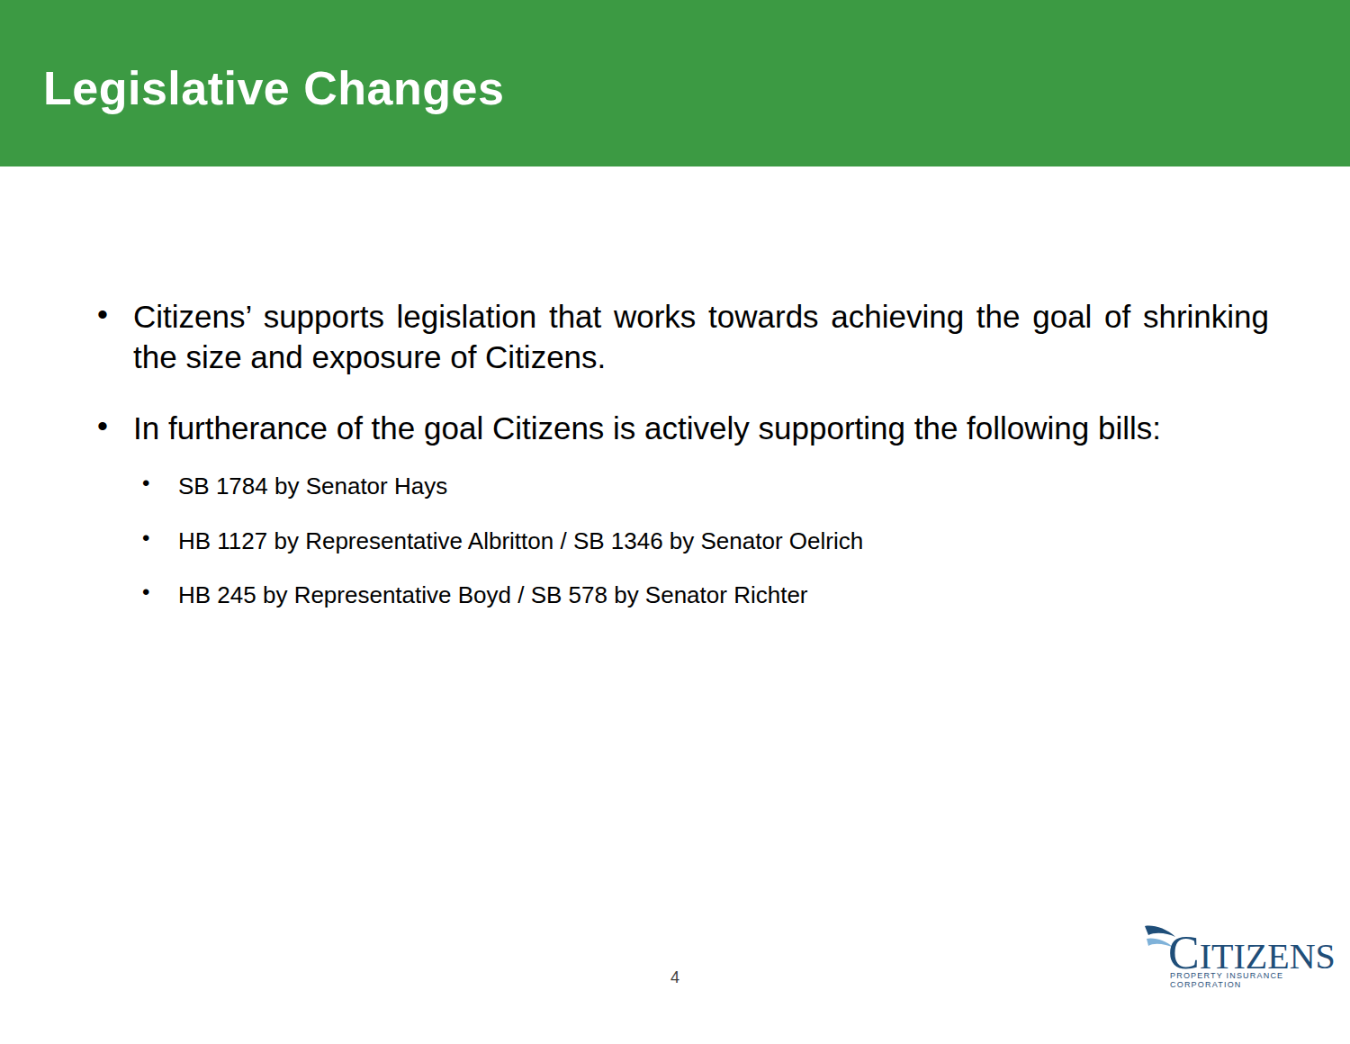Legislative Changes
Citizens’ supports legislation that works towards achieving the goal of shrinking the size and exposure of Citizens.
In furtherance of the goal Citizens is actively supporting the following bills:
SB 1784 by Senator Hays
HB 1127 by Representative Albritton / SB 1346 by Senator Oelrich
HB 245 by Representative Boyd / SB 578 by Senator Richter
4
CITIZENS
PROPERTY INSURANCE CORPORATION